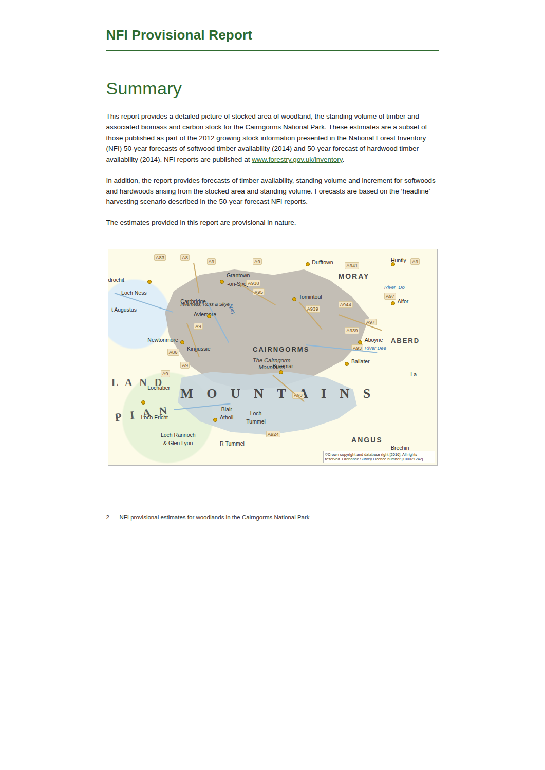NFI Provisional Report
Summary
This report provides a detailed picture of stocked area of woodland, the standing volume of timber and associated biomass and carbon stock for the Cairngorms National Park. These estimates are a subset of those published as part of the 2012 growing stock information presented in the National Forest Inventory (NFI) 50-year forecasts of softwood timber availability (2014) and 50-year forecast of hardwood timber availability (2014). NFI reports are published at www.forestry.gov.uk/inventory.
In addition, the report provides forecasts of timber availability, standing volume and increment for softwoods and hardwoods arising from the stocked area and standing volume. Forecasts are based on the ‘headline’ harvesting scenario described in the 50-year forecast NFI reports.
The estimates provided in this report are provisional in nature.
M O U N T A I N S
CAIRNGORMS
The Cairngorm
Mountains
P I A N
L A N D
MORAY
ABERD
ANGUS
Dufftown
Huntly
Grantown
-on-Spey
Carrbridge
Tomintoul
Alfor
Aviemore
t Augustus
drochit
Newtonmore
Kingussie
Aboyne
Braemar
Ballater
La
Blair
Atholl
Loch
Tummel
Loch Rannoch
& Glen Lyon
R Tummel
Brechin
Loch Ericht
Lochaber
Loch Ness
Inverness, Ross & Skye
Spey
River Dee
River Do
A83
A8
A9
A9
A941
A9
A938
A95
A939
A944
A97
A97
A939
A93
A9
A86
A9
A9
A93
A924
©Crown copyright and database right [2016]. All rights reserved. Ordnance Survey Licence number [100021242]
2 NFI provisional estimates for woodlands in the Cairngorms National Park